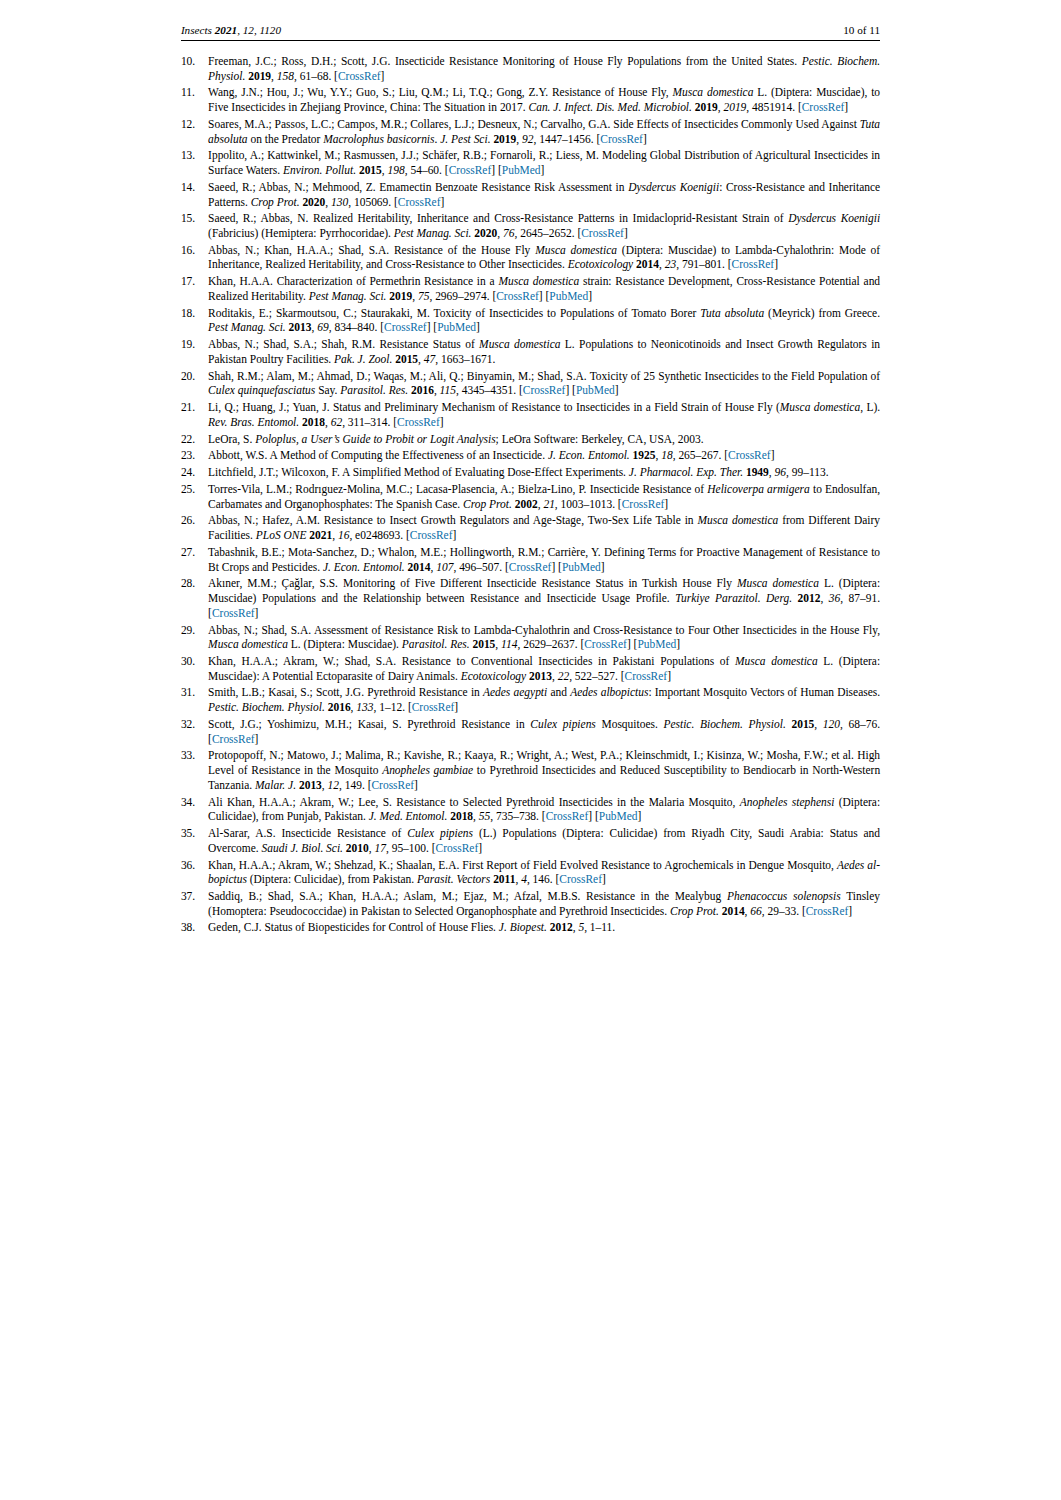Insects 2021, 12, 1120
10 of 11
Freeman, J.C.; Ross, D.H.; Scott, J.G. Insecticide Resistance Monitoring of House Fly Populations from the United States. Pestic. Biochem. Physiol. 2019, 158, 61–68. [CrossRef]
Wang, J.N.; Hou, J.; Wu, Y.Y.; Guo, S.; Liu, Q.M.; Li, T.Q.; Gong, Z.Y. Resistance of House Fly, Musca domestica L. (Diptera: Muscidae), to Five Insecticides in Zhejiang Province, China: The Situation in 2017. Can. J. Infect. Dis. Med. Microbiol. 2019, 2019, 4851914. [CrossRef]
Soares, M.A.; Passos, L.C.; Campos, M.R.; Collares, L.J.; Desneux, N.; Carvalho, G.A. Side Effects of Insecticides Commonly Used Against Tuta absoluta on the Predator Macrolophus basicornis. J. Pest Sci. 2019, 92, 1447–1456. [CrossRef]
Ippolito, A.; Kattwinkel, M.; Rasmussen, J.J.; Schäfer, R.B.; Fornaroli, R.; Liess, M. Modeling Global Distribution of Agricultural Insecticides in Surface Waters. Environ. Pollut. 2015, 198, 54–60. [CrossRef] [PubMed]
Saeed, R.; Abbas, N.; Mehmood, Z. Emamectin Benzoate Resistance Risk Assessment in Dysdercus Koenigii: Cross-Resistance and Inheritance Patterns. Crop Prot. 2020, 130, 105069. [CrossRef]
Saeed, R.; Abbas, N. Realized Heritability, Inheritance and Cross-Resistance Patterns in Imidacloprid-Resistant Strain of Dysdercus Koenigii (Fabricius) (Hemiptera: Pyrrhocoridae). Pest Manag. Sci. 2020, 76, 2645–2652. [CrossRef]
Abbas, N.; Khan, H.A.A.; Shad, S.A. Resistance of the House Fly Musca domestica (Diptera: Muscidae) to Lambda-Cyhalothrin: Mode of Inheritance, Realized Heritability, and Cross-Resistance to Other Insecticides. Ecotoxicology 2014, 23, 791–801. [CrossRef]
Khan, H.A.A. Characterization of Permethrin Resistance in a Musca domestica strain: Resistance Development, Cross-Resistance Potential and Realized Heritability. Pest Manag. Sci. 2019, 75, 2969–2974. [CrossRef] [PubMed]
Roditakis, E.; Skarmoutsou, C.; Staurakaki, M. Toxicity of Insecticides to Populations of Tomato Borer Tuta absoluta (Meyrick) from Greece. Pest Manag. Sci. 2013, 69, 834–840. [CrossRef] [PubMed]
Abbas, N.; Shad, S.A.; Shah, R.M. Resistance Status of Musca domestica L. Populations to Neonicotinoids and Insect Growth Regulators in Pakistan Poultry Facilities. Pak. J. Zool. 2015, 47, 1663–1671.
Shah, R.M.; Alam, M.; Ahmad, D.; Waqas, M.; Ali, Q.; Binyamin, M.; Shad, S.A. Toxicity of 25 Synthetic Insecticides to the Field Population of Culex quinquefasciatus Say. Parasitol. Res. 2016, 115, 4345–4351. [CrossRef] [PubMed]
Li, Q.; Huang, J.; Yuan, J. Status and Preliminary Mechanism of Resistance to Insecticides in a Field Strain of House Fly (Musca domestica, L). Rev. Bras. Entomol. 2018, 62, 311–314. [CrossRef]
LeOra, S. Poloplus, a User’s Guide to Probit or Logit Analysis; LeOra Software: Berkeley, CA, USA, 2003.
Abbott, W.S. A Method of Computing the Effectiveness of an Insecticide. J. Econ. Entomol. 1925, 18, 265–267. [CrossRef]
Litchfield, J.T.; Wilcoxon, F. A Simplified Method of Evaluating Dose-Effect Experiments. J. Pharmacol. Exp. Ther. 1949, 96, 99–113.
Torres-Vila, L.M.; Rodrıguez-Molina, M.C.; Lacasa-Plasencia, A.; Bielza-Lino, P. Insecticide Resistance of Helicoverpa armigera to Endosulfan, Carbamates and Organophosphates: The Spanish Case. Crop Prot. 2002, 21, 1003–1013. [CrossRef]
Abbas, N.; Hafez, A.M. Resistance to Insect Growth Regulators and Age-Stage, Two-Sex Life Table in Musca domestica from Different Dairy Facilities. PLoS ONE 2021, 16, e0248693. [CrossRef]
Tabashnik, B.E.; Mota-Sanchez, D.; Whalon, M.E.; Hollingworth, R.M.; Carrière, Y. Defining Terms for Proactive Management of Resistance to Bt Crops and Pesticides. J. Econ. Entomol. 2014, 107, 496–507. [CrossRef] [PubMed]
Akıner, M.M.; Çağlar, S.S. Monitoring of Five Different Insecticide Resistance Status in Turkish House Fly Musca domestica L. (Diptera: Muscidae) Populations and the Relationship between Resistance and Insecticide Usage Profile. Turkiye Parazitol. Derg. 2012, 36, 87–91. [CrossRef]
Abbas, N.; Shad, S.A. Assessment of Resistance Risk to Lambda-Cyhalothrin and Cross-Resistance to Four Other Insecticides in the House Fly, Musca domestica L. (Diptera: Muscidae). Parasitol. Res. 2015, 114, 2629–2637. [CrossRef] [PubMed]
Khan, H.A.A.; Akram, W.; Shad, S.A. Resistance to Conventional Insecticides in Pakistani Populations of Musca domestica L. (Diptera: Muscidae): A Potential Ectoparasite of Dairy Animals. Ecotoxicology 2013, 22, 522–527. [CrossRef]
Smith, L.B.; Kasai, S.; Scott, J.G. Pyrethroid Resistance in Aedes aegypti and Aedes albopictus: Important Mosquito Vectors of Human Diseases. Pestic. Biochem. Physiol. 2016, 133, 1–12. [CrossRef]
Scott, J.G.; Yoshimizu, M.H.; Kasai, S. Pyrethroid Resistance in Culex pipiens Mosquitoes. Pestic. Biochem. Physiol. 2015, 120, 68–76. [CrossRef]
Protopopoff, N.; Matowo, J.; Malima, R.; Kavishe, R.; Kaaya, R.; Wright, A.; West, P.A.; Kleinschmidt, I.; Kisinza, W.; Mosha, F.W.; et al. High Level of Resistance in the Mosquito Anopheles gambiae to Pyrethroid Insecticides and Reduced Susceptibility to Bendiocarb in North-Western Tanzania. Malar. J. 2013, 12, 149. [CrossRef]
Ali Khan, H.A.A.; Akram, W.; Lee, S. Resistance to Selected Pyrethroid Insecticides in the Malaria Mosquito, Anopheles stephensi (Diptera: Culicidae), from Punjab, Pakistan. J. Med. Entomol. 2018, 55, 735–738. [CrossRef] [PubMed]
Al-Sarar, A.S. Insecticide Resistance of Culex pipiens (L.) Populations (Diptera: Culicidae) from Riyadh City, Saudi Arabia: Status and Overcome. Saudi J. Biol. Sci. 2010, 17, 95–100. [CrossRef]
Khan, H.A.A.; Akram, W.; Shehzad, K.; Shaalan, E.A. First Report of Field Evolved Resistance to Agrochemicals in Dengue Mosquito, Aedes albopictus (Diptera: Culicidae), from Pakistan. Parasit. Vectors 2011, 4, 146. [CrossRef]
Saddiq, B.; Shad, S.A.; Khan, H.A.A.; Aslam, M.; Ejaz, M.; Afzal, M.B.S. Resistance in the Mealybug Phenacoccus solenopsis Tinsley (Homoptera: Pseudococcidae) in Pakistan to Selected Organophosphate and Pyrethroid Insecticides. Crop Prot. 2014, 66, 29–33. [CrossRef]
Geden, C.J. Status of Biopesticides for Control of House Flies. J. Biopest. 2012, 5, 1–11.